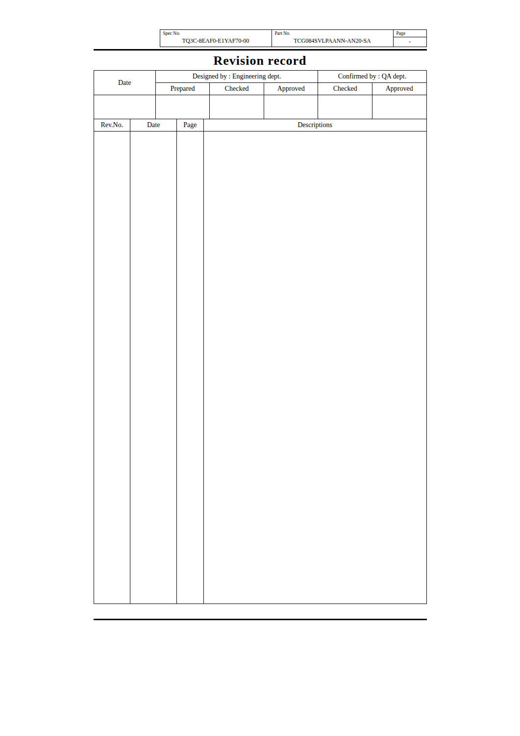| Spec No. | Part No. | Page |
| TQ3C-8EAF0-E1YAF70-00 | TCG084SVLPAANN-AN20-SA | - |
Revision record
| Date | Designed by : Engineering dept. | Confirmed by : QA dept. |
| --- | --- | --- |
| Prepared | Checked | Approved | Checked | Approved |
| Rev.No. | Date | Page | Descriptions |
| --- | --- | --- | --- |